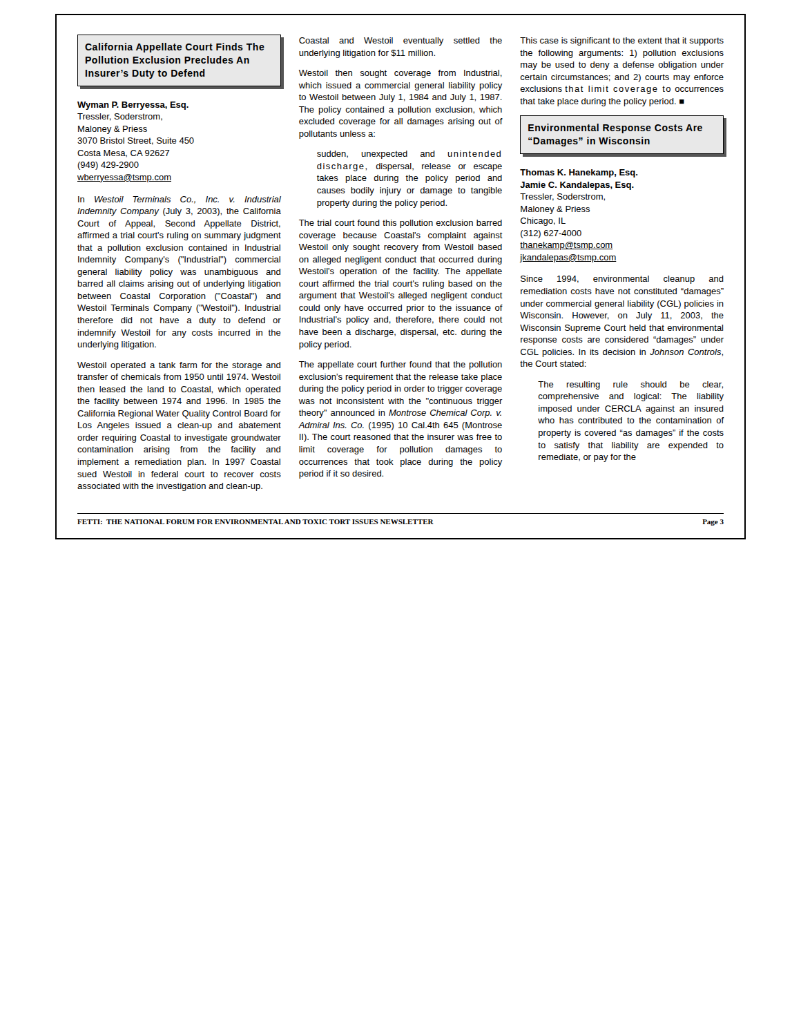California Appellate Court Finds The Pollution Exclusion Precludes An Insurer’s Duty to Defend
Wyman P. Berryessa, Esq.
Tressler, Soderstrom,
Maloney & Priess
3070 Bristol Street, Suite 450
Costa Mesa, CA 92627
(949) 429-2900
wberryessa@tsmp.com
In Westoil Terminals Co., Inc. v. Industrial Indemnity Company (July 3, 2003), the California Court of Appeal, Second Appellate District, affirmed a trial court's ruling on summary judgment that a pollution exclusion contained in Industrial Indemnity Company's ("Industrial") commercial general liability policy was unambiguous and barred all claims arising out of underlying litigation between Coastal Corporation ("Coastal") and Westoil Terminals Company ("Westoil"). Industrial therefore did not have a duty to defend or indemnify Westoil for any costs incurred in the underlying litigation.
Westoil operated a tank farm for the storage and transfer of chemicals from 1950 until 1974. Westoil then leased the land to Coastal, which operated the facility between 1974 and 1996. In 1985 the California Regional Water Quality Control Board for Los Angeles issued a clean-up and abatement order requiring Coastal to investigate groundwater contamination arising from the facility and implement a remediation plan. In 1997 Coastal sued Westoil in federal court to recover costs associated with the investigation and clean-up.
Coastal and Westoil eventually settled the underlying litigation for $11 million.
Westoil then sought coverage from Industrial, which issued a commercial general liability policy to Westoil between July 1, 1984 and July 1, 1987. The policy contained a pollution exclusion, which excluded coverage for all damages arising out of pollutants unless a:
sudden, unexpected and unintended discharge, dispersal, release or escape takes place during the policy period and causes bodily injury or damage to tangible property during the policy period.
The trial court found this pollution exclusion barred coverage because Coastal's complaint against Westoil only sought recovery from Westoil based on alleged negligent conduct that occurred during Westoil's operation of the facility. The appellate court affirmed the trial court's ruling based on the argument that Westoil's alleged negligent conduct could only have occurred prior to the issuance of Industrial's policy and, therefore, there could not have been a discharge, dispersal, etc. during the policy period.
The appellate court further found that the pollution exclusion’s requirement that the release take place during the policy period in order to trigger coverage was not inconsistent with the "continuous trigger theory" announced in Montrose Chemical Corp. v. Admiral Ins. Co. (1995) 10 Cal.4th 645 (Montrose II). The court reasoned that the insurer was free to limit coverage for pollution damages to occurrences that took place during the policy period if it so desired.
This case is significant to the extent that it supports the following arguments: 1) pollution exclusions may be used to deny a defense obligation under certain circumstances; and 2) courts may enforce exclusions that limit coverage to occurrences that take place during the policy period. ■
Environmental Response Costs Are “Damages” in Wisconsin
Thomas K. Hanekamp, Esq.
Jamie C. Kandalepas, Esq.
Tressler, Soderstrom,
Maloney & Priess
Chicago, IL
(312) 627-4000
thanekamp@tsmp.com
jkandalepas@tsmp.com
Since 1994, environmental cleanup and remediation costs have not constituted “damages” under commercial general liability (CGL) policies in Wisconsin. However, on July 11, 2003, the Wisconsin Supreme Court held that environmental response costs are considered “damages” under CGL policies. In its decision in Johnson Controls, the Court stated:
The resulting rule should be clear, comprehensive and logical: The liability imposed under CERCLA against an insured who has contributed to the contamination of property is covered “as damages” if the costs to satisfy that liability are expended to remediate, or pay for the
FETTI: THE NATIONAL FORUM FOR ENVIRONMENTAL AND TOXIC TORT ISSUES NEWSLETTER Page 3